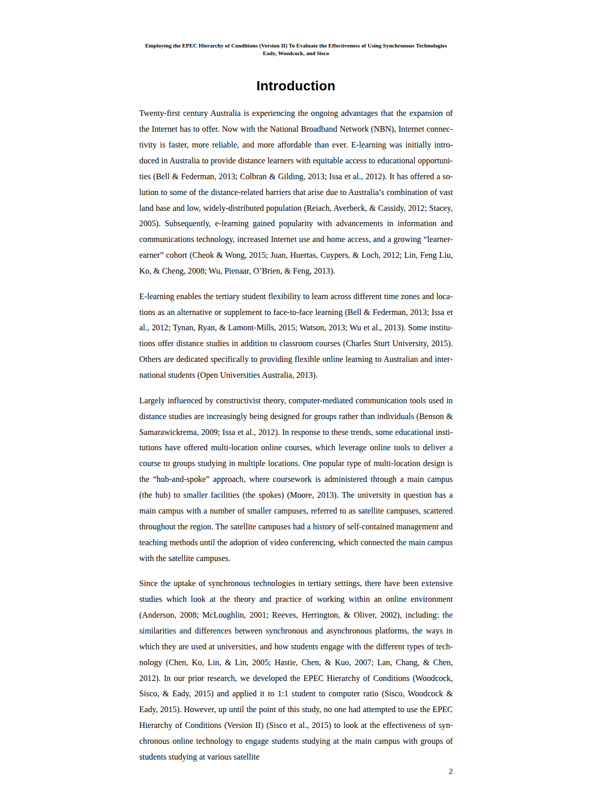Employing the EPEC Hierarchy of Conditions (Version II) To Evaluate the Effectiveness of Using Synchronous Technologies
Eady, Woodcock, and Sisco
Introduction
Twenty-first century Australia is experiencing the ongoing advantages that the expansion of the Internet has to offer. Now with the National Broadband Network (NBN), Internet connectivity is faster, more reliable, and more affordable than ever. E-learning was initially introduced in Australia to provide distance learners with equitable access to educational opportunities (Bell & Federman, 2013; Colbran & Gilding, 2013; Issa et al., 2012). It has offered a solution to some of the distance-related barriers that arise due to Australia’s combination of vast land base and low, widely-distributed population (Reiach, Averbeck, & Cassidy, 2012; Stacey, 2005). Subsequently, e-learning gained popularity with advancements in information and communications technology, increased Internet use and home access, and a growing “learner-earner” cohort (Cheok & Wong, 2015; Juan, Huertas, Cuypers, & Loch, 2012; Lin, Feng Liu, Ko, & Cheng, 2008; Wu, Pienaar, O’Brien, & Feng, 2013).
E-learning enables the tertiary student flexibility to learn across different time zones and locations as an alternative or supplement to face-to-face learning (Bell & Federman, 2013; Issa et al., 2012; Tynan, Ryan, & Lamont-Mills, 2015; Watson, 2013; Wu et al., 2013). Some institutions offer distance studies in addition to classroom courses (Charles Sturt University, 2015). Others are dedicated specifically to providing flexible online learning to Australian and international students (Open Universities Australia, 2013).
Largely influenced by constructivist theory, computer-mediated communication tools used in distance studies are increasingly being designed for groups rather than individuals (Benson & Samarawickrema, 2009; Issa et al., 2012). In response to these trends, some educational institutions have offered multi-location online courses, which leverage online tools to deliver a course to groups studying in multiple locations. One popular type of multi-location design is the “hub-and-spoke” approach, where coursework is administered through a main campus (the hub) to smaller facilities (the spokes) (Moore, 2013). The university in question has a main campus with a number of smaller campuses, referred to as satellite campuses, scattered throughout the region. The satellite campuses had a history of self-contained management and teaching methods until the adoption of video conferencing, which connected the main campus with the satellite campuses.
Since the uptake of synchronous technologies in tertiary settings, there have been extensive studies which look at the theory and practice of working within an online environment (Anderson, 2008; McLoughlin, 2001; Reeves, Herrington, & Oliver, 2002), including: the similarities and differences between synchronous and asynchronous platforms, the ways in which they are used at universities, and how students engage with the different types of technology (Chen, Ko, Lin, & Lin, 2005; Hastie, Chen, & Kuo, 2007; Lan, Chang, & Chen, 2012). In our prior research, we developed the EPEC Hierarchy of Conditions (Woodcock, Sisco, & Eady, 2015) and applied it to 1:1 student to computer ratio (Sisco, Woodcock & Eady, 2015). However, up until the point of this study, no one had attempted to use the EPEC Hierarchy of Conditions (Version II) (Sisco et al., 2015) to look at the effectiveness of synchronous online technology to engage students studying at the main campus with groups of students studying at various satellite
2